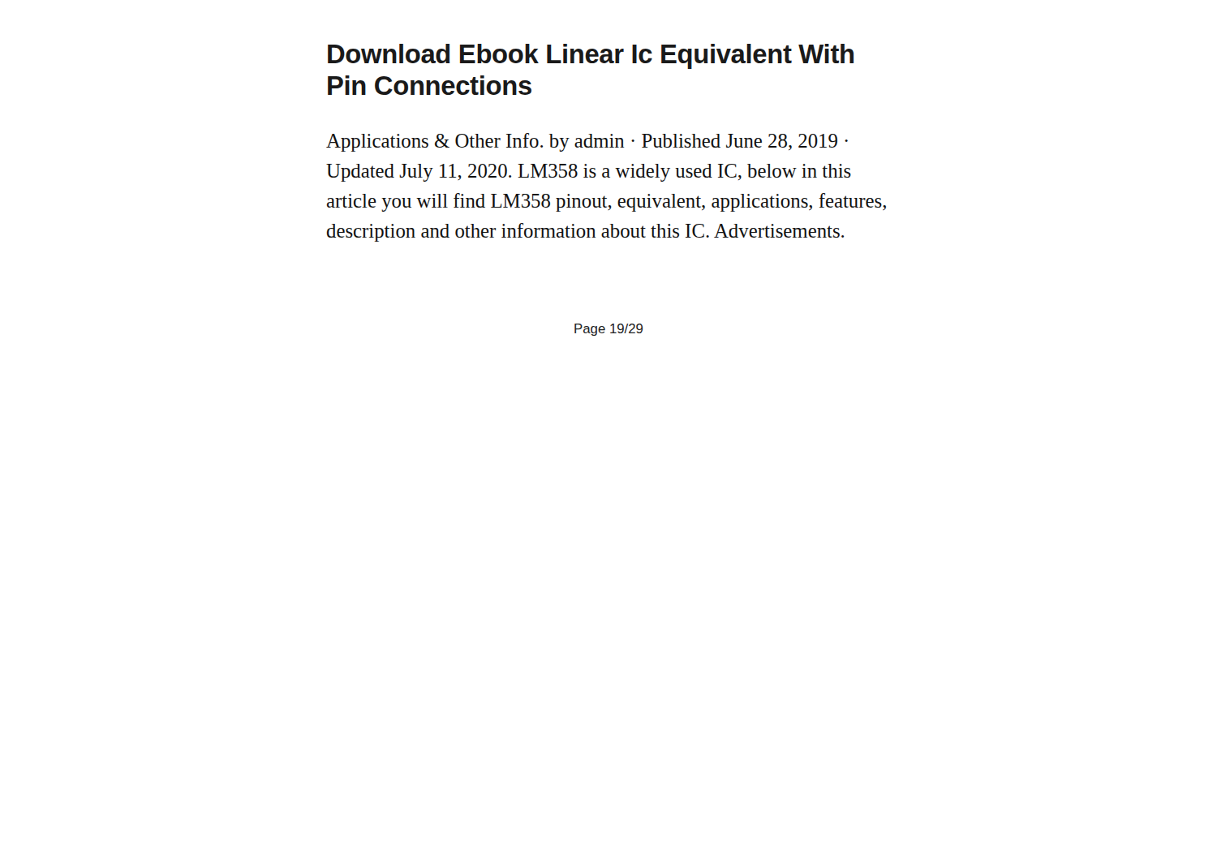Download Ebook Linear Ic Equivalent With Pin Connections
Applications & Other Info. by admin · Published June 28, 2019 · Updated July 11, 2020. LM358 is a widely used IC, below in this article you will find LM358 pinout, equivalent, applications, features, description and other information about this IC. Advertisements.
Page 19/29